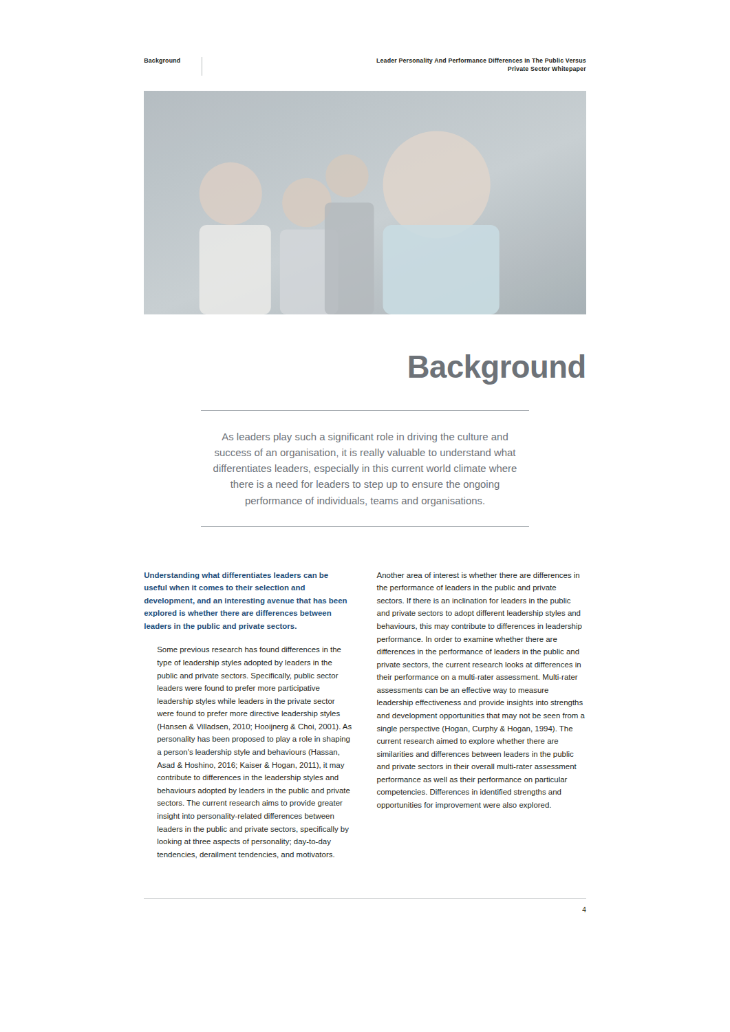Background
Leader Personality And Performance Differences In The Public Versus
Private Sector Whitepaper
Background
As leaders play such a significant role in driving the culture and success of an organisation, it is really valuable to understand what differentiates leaders, especially in this current world climate where there is a need for leaders to step up to ensure the ongoing performance of individuals, teams and organisations.
Understanding what differentiates leaders can be useful when it comes to their selection and development, and an interesting avenue that has been explored is whether there are differences between leaders in the public and private sectors.
Some previous research has found differences in the type of leadership styles adopted by leaders in the public and private sectors. Specifically, public sector leaders were found to prefer more participative leadership styles while leaders in the private sector were found to prefer more directive leadership styles (Hansen & Villadsen, 2010; Hooijnerg & Choi, 2001). As personality has been proposed to play a role in shaping a person's leadership style and behaviours (Hassan, Asad & Hoshino, 2016; Kaiser & Hogan, 2011), it may contribute to differences in the leadership styles and behaviours adopted by leaders in the public and private sectors. The current research aims to provide greater insight into personality-related differences between leaders in the public and private sectors, specifically by looking at three aspects of personality; day-to-day tendencies, derailment tendencies, and motivators.
Another area of interest is whether there are differences in the performance of leaders in the public and private sectors. If there is an inclination for leaders in the public and private sectors to adopt different leadership styles and behaviours, this may contribute to differences in leadership performance. In order to examine whether there are differences in the performance of leaders in the public and private sectors, the current research looks at differences in their performance on a multi-rater assessment. Multi-rater assessments can be an effective way to measure leadership effectiveness and provide insights into strengths and development opportunities that may not be seen from a single perspective (Hogan, Curphy & Hogan, 1994). The current research aimed to explore whether there are similarities and differences between leaders in the public and private sectors in their overall multi-rater assessment performance as well as their performance on particular competencies. Differences in identified strengths and opportunities for improvement were also explored.
4